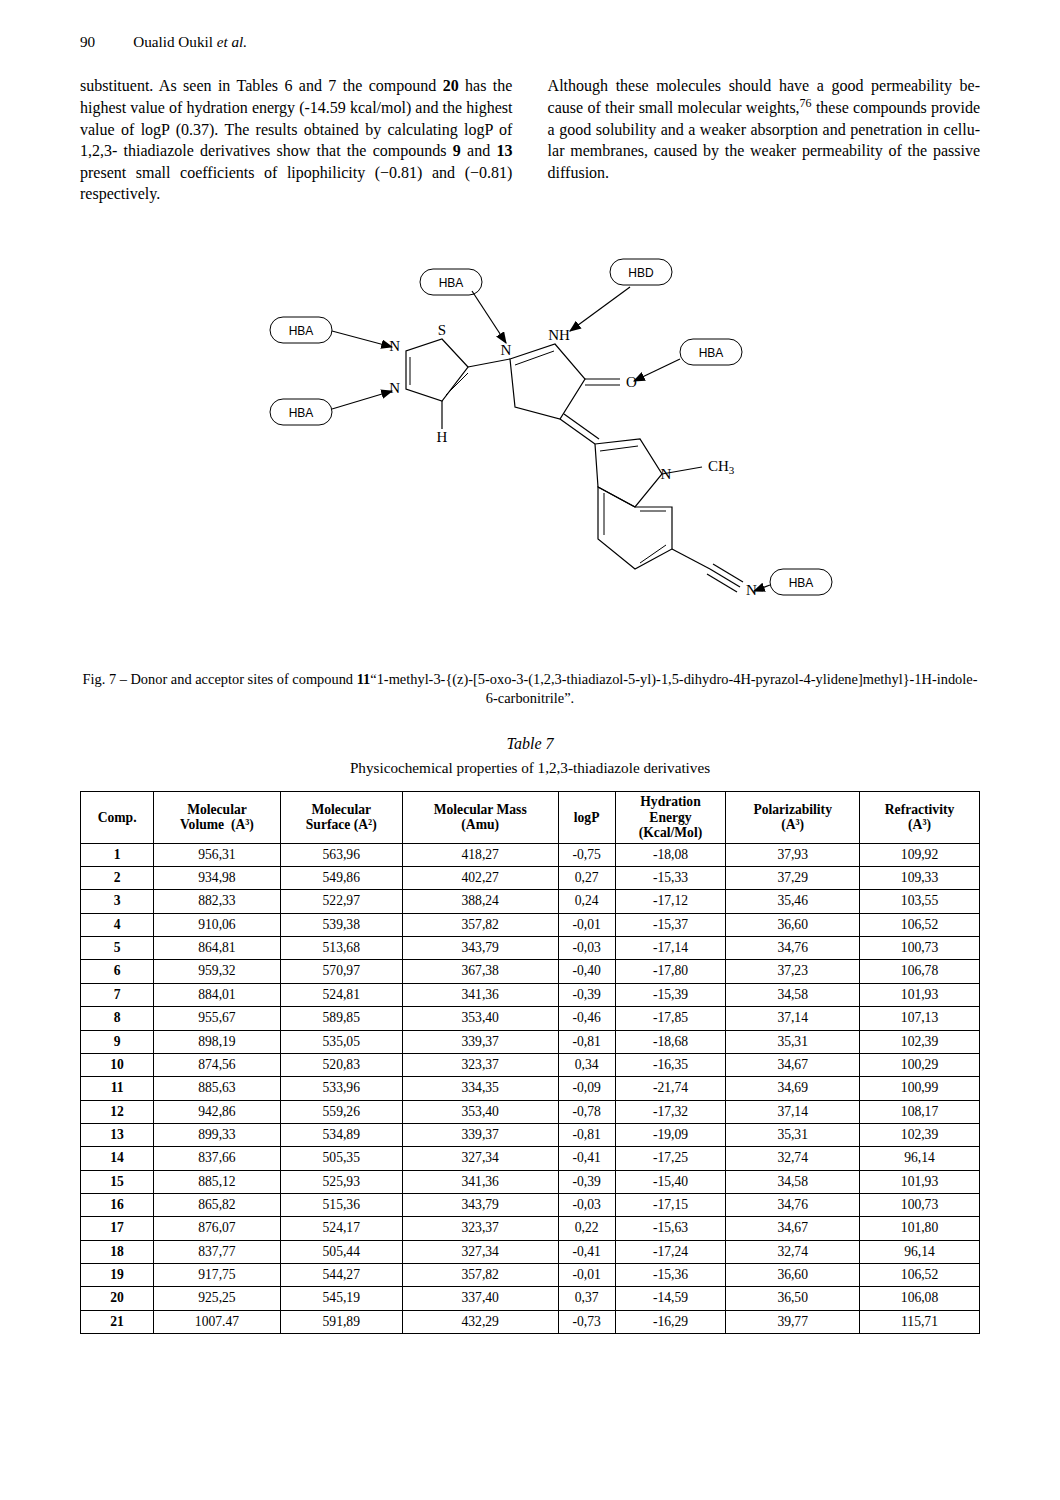90 Oualid Oukil et al.
substituent. As seen in Tables 6 and 7 the compound 20 has the highest value of hydration energy (-14.59 kcal/mol) and the highest value of logP (0.37). The results obtained by calculating logP of 1,2,3- thiadiazole derivatives show that the compounds 9 and 13 present small coefficients of lipophilicity (−0.81) and (−0.81) respectively.
Although these molecules should have a good permeability because of their small molecular weights,76 these compounds provide a good solubility and a weaker absorption and penetration in cellular membranes, caused by the weaker permeability of the passive diffusion.
N NH O S N N H N CH3 N HBA HBA HBA HBD HBA HBA
Fig. 7 – Donor and acceptor sites of compound 11“1-methyl-3-{(z)-[5-oxo-3-(1,2,3-thiadiazol-5-yl)-1,5-dihydro-4H-pyrazol-4-ylidene]methyl}-1H-indole-6-carbonitrile”.
Table 7
Physicochemical properties of 1,2,3-thiadiazole derivatives
| Comp. | Molecular Volume (A³) | Molecular Surface (A²) | Molecular Mass (Amu) | logP | Hydration Energy (Kcal/Mol) | Polarizability (A³) | Refractivity (A³) |
| --- | --- | --- | --- | --- | --- | --- | --- |
| 1 | 956,31 | 563,96 | 418,27 | -0,75 | -18,08 | 37,93 | 109,92 |
| 2 | 934,98 | 549,86 | 402,27 | 0,27 | -15,33 | 37,29 | 109,33 |
| 3 | 882,33 | 522,97 | 388,24 | 0,24 | -17,12 | 35,46 | 103,55 |
| 4 | 910,06 | 539,38 | 357,82 | -0,01 | -15,37 | 36,60 | 106,52 |
| 5 | 864,81 | 513,68 | 343,79 | -0,03 | -17,14 | 34,76 | 100,73 |
| 6 | 959,32 | 570,97 | 367,38 | -0,40 | -17,80 | 37,23 | 106,78 |
| 7 | 884,01 | 524,81 | 341,36 | -0,39 | -15,39 | 34,58 | 101,93 |
| 8 | 955,67 | 589,85 | 353,40 | -0,46 | -17,85 | 37,14 | 107,13 |
| 9 | 898,19 | 535,05 | 339,37 | -0,81 | -18,68 | 35,31 | 102,39 |
| 10 | 874,56 | 520,83 | 323,37 | 0,34 | -16,35 | 34,67 | 100,29 |
| 11 | 885,63 | 533,96 | 334,35 | -0,09 | -21,74 | 34,69 | 100,99 |
| 12 | 942,86 | 559,26 | 353,40 | -0,78 | -17,32 | 37,14 | 108,17 |
| 13 | 899,33 | 534,89 | 339,37 | -0,81 | -19,09 | 35,31 | 102,39 |
| 14 | 837,66 | 505,35 | 327,34 | -0,41 | -17,25 | 32,74 | 96,14 |
| 15 | 885,12 | 525,93 | 341,36 | -0,39 | -15,40 | 34,58 | 101,93 |
| 16 | 865,82 | 515,36 | 343,79 | -0,03 | -17,15 | 34,76 | 100,73 |
| 17 | 876,07 | 524,17 | 323,37 | 0,22 | -15,63 | 34,67 | 101,80 |
| 18 | 837,77 | 505,44 | 327,34 | -0,41 | -17,24 | 32,74 | 96,14 |
| 19 | 917,75 | 544,27 | 357,82 | -0,01 | -15,36 | 36,60 | 106,52 |
| 20 | 925,25 | 545,19 | 337,40 | 0,37 | -14,59 | 36,50 | 106,08 |
| 21 | 1007.47 | 591,89 | 432,29 | -0,73 | -16,29 | 39,77 | 115,71 |